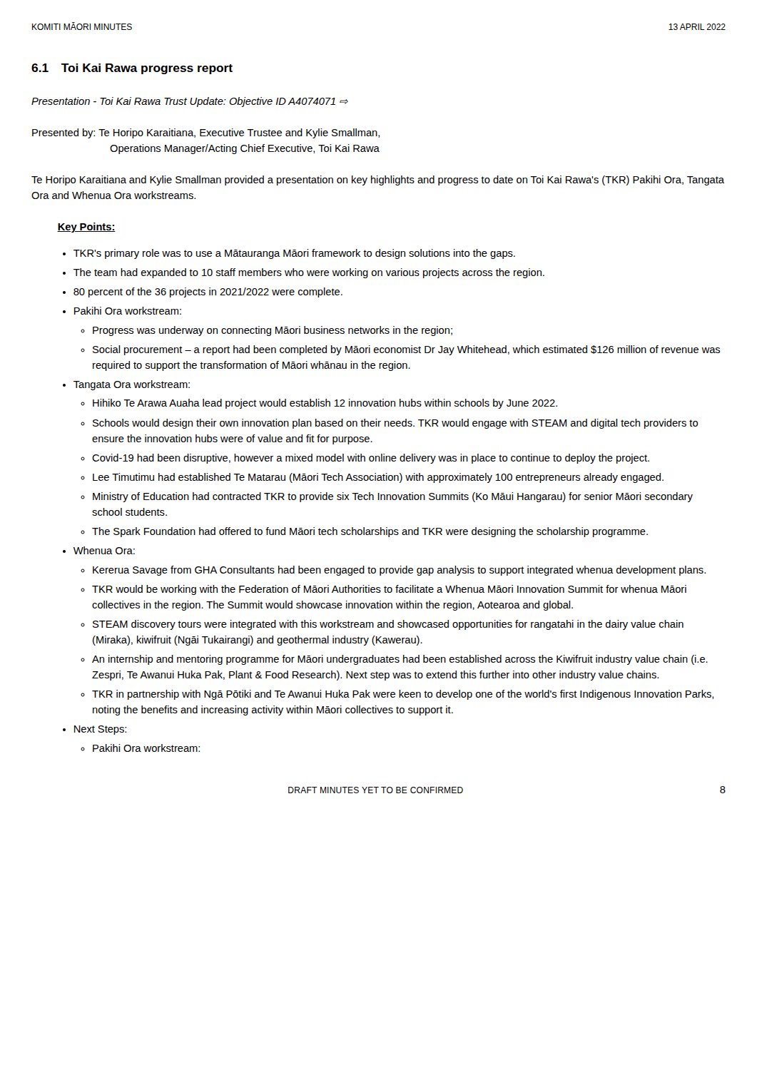KOMITI MĀORI MINUTES 13 APRIL 2022
6.1
Toi Kai Rawa progress report
Presentation - Toi Kai Rawa Trust Update: Objective ID A4074071 ⇨
Presented by: Te Horipo Karaitiana, Executive Trustee and Kylie Smallman, Operations Manager/Acting Chief Executive, Toi Kai Rawa
Te Horipo Karaitiana and Kylie Smallman provided a presentation on key highlights and progress to date on Toi Kai Rawa's (TKR) Pakihi Ora, Tangata Ora and Whenua Ora workstreams.
Key Points:
TKR's primary role was to use a Mātauranga Māori framework to design solutions into the gaps.
The team had expanded to 10 staff members who were working on various projects across the region.
80 percent of the 36 projects in 2021/2022 were complete.
Pakihi Ora workstream:
Progress was underway on connecting Māori business networks in the region;
Social procurement – a report had been completed by Māori economist Dr Jay Whitehead, which estimated $126 million of revenue was required to support the transformation of Māori whānau in the region.
Tangata Ora workstream:
Hihiko Te Arawa Auaha lead project would establish 12 innovation hubs within schools by June 2022.
Schools would design their own innovation plan based on their needs. TKR would engage with STEAM and digital tech providers to ensure the innovation hubs were of value and fit for purpose.
Covid-19 had been disruptive, however a mixed model with online delivery was in place to continue to deploy the project.
Lee Timutimu had established Te Matarau (Māori Tech Association) with approximately 100 entrepreneurs already engaged.
Ministry of Education had contracted TKR to provide six Tech Innovation Summits (Ko Māui Hangarau) for senior Māori secondary school students.
The Spark Foundation had offered to fund Māori tech scholarships and TKR were designing the scholarship programme.
Whenua Ora:
Kererua Savage from GHA Consultants had been engaged to provide gap analysis to support integrated whenua development plans.
TKR would be working with the Federation of Māori Authorities to facilitate a Whenua Māori Innovation Summit for whenua Māori collectives in the region. The Summit would showcase innovation within the region, Aotearoa and global.
STEAM discovery tours were integrated with this workstream and showcased opportunities for rangatahi in the dairy value chain (Miraka), kiwifruit (Ngāi Tukairangi) and geothermal industry (Kawerau).
An internship and mentoring programme for Māori undergraduates had been established across the Kiwifruit industry value chain (i.e. Zespri, Te Awanui Huka Pak, Plant & Food Research). Next step was to extend this further into other industry value chains.
TKR in partnership with Ngā Pōtiki and Te Awanui Huka Pak were keen to develop one of the world's first Indigenous Innovation Parks, noting the benefits and increasing activity within Māori collectives to support it.
Next Steps:
Pakihi Ora workstream:
DRAFT MINUTES YET TO BE CONFIRMED 8